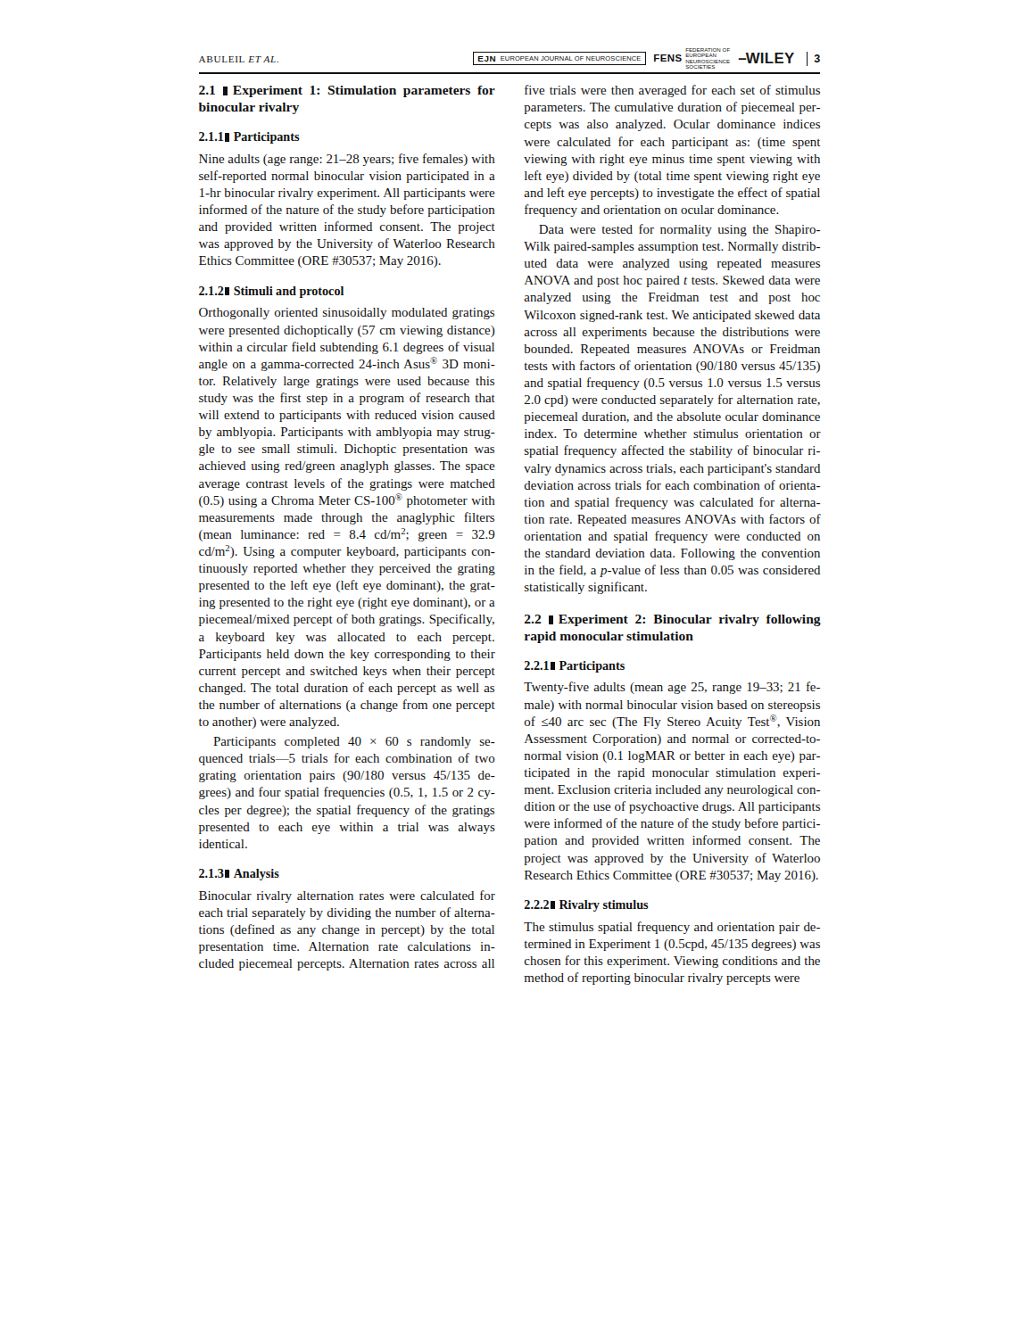Abuleil et al. EJN European Journal of Neuroscience FENS Federation of European Neuroscience Societies –WILEY 3
2.1 Experiment 1: Stimulation parameters for binocular rivalry
2.1.1 Participants
Nine adults (age range: 21–28 years; five females) with self-reported normal binocular vision participated in a 1-hr binocular rivalry experiment. All participants were informed of the nature of the study before participation and provided written informed consent. The project was approved by the University of Waterloo Research Ethics Committee (ORE #30537; May 2016).
2.1.2 Stimuli and protocol
Orthogonally oriented sinusoidally modulated gratings were presented dichoptically (57 cm viewing distance) within a circular field subtending 6.1 degrees of visual angle on a gamma-corrected 24-inch Asus® 3D monitor. Relatively large gratings were used because this study was the first step in a program of research that will extend to participants with reduced vision caused by amblyopia. Participants with amblyopia may struggle to see small stimuli. Dichoptic presentation was achieved using red/green anaglyph glasses. The space average contrast levels of the gratings were matched (0.5) using a Chroma Meter CS-100® photometer with measurements made through the anaglyphic filters (mean luminance: red = 8.4 cd/m2; green = 32.9 cd/m2). Using a computer keyboard, participants continuously reported whether they perceived the grating presented to the left eye (left eye dominant), the grating presented to the right eye (right eye dominant), or a piecemeal/mixed percept of both gratings. Specifically, a keyboard key was allocated to each percept. Participants held down the key corresponding to their current percept and switched keys when their percept changed. The total duration of each percept as well as the number of alternations (a change from one percept to another) were analyzed.
Participants completed 40 × 60 s randomly sequenced trials—5 trials for each combination of two grating orientation pairs (90/180 versus 45/135 degrees) and four spatial frequencies (0.5, 1, 1.5 or 2 cycles per degree); the spatial frequency of the gratings presented to each eye within a trial was always identical.
2.1.3 Analysis
Binocular rivalry alternation rates were calculated for each trial separately by dividing the number of alternations (defined as any change in percept) by the total presentation time. Alternation rate calculations included piecemeal percepts. Alternation rates across all five trials were then averaged for each set of stimulus parameters. The cumulative duration of piecemeal percepts was also analyzed. Ocular dominance indices were calculated for each participant as: (time spent viewing with right eye minus time spent viewing with left eye) divided by (total time spent viewing right eye and left eye percepts) to investigate the effect of spatial frequency and orientation on ocular dominance.
Data were tested for normality using the Shapiro-Wilk paired-samples assumption test. Normally distributed data were analyzed using repeated measures ANOVA and post hoc paired t tests. Skewed data were analyzed using the Freidman test and post hoc Wilcoxon signed-rank test. We anticipated skewed data across all experiments because the distributions were bounded. Repeated measures ANOVAs or Freidman tests with factors of orientation (90/180 versus 45/135) and spatial frequency (0.5 versus 1.0 versus 1.5 versus 2.0 cpd) were conducted separately for alternation rate, piecemeal duration, and the absolute ocular dominance index. To determine whether stimulus orientation or spatial frequency affected the stability of binocular rivalry dynamics across trials, each participant's standard deviation across trials for each combination of orientation and spatial frequency was calculated for alternation rate. Repeated measures ANOVAs with factors of orientation and spatial frequency were conducted on the standard deviation data. Following the convention in the field, a p-value of less than 0.05 was considered statistically significant.
2.2 Experiment 2: Binocular rivalry following rapid monocular stimulation
2.2.1 Participants
Twenty-five adults (mean age 25, range 19–33; 21 female) with normal binocular vision based on stereopsis of ≤40 arc sec (The Fly Stereo Acuity Test®, Vision Assessment Corporation) and normal or corrected-to-normal vision (0.1 logMAR or better in each eye) participated in the rapid monocular stimulation experiment. Exclusion criteria included any neurological condition or the use of psychoactive drugs. All participants were informed of the nature of the study before participation and provided written informed consent. The project was approved by the University of Waterloo Research Ethics Committee (ORE #30537; May 2016).
2.2.2 Rivalry stimulus
The stimulus spatial frequency and orientation pair determined in Experiment 1 (0.5cpd, 45/135 degrees) was chosen for this experiment. Viewing conditions and the method of reporting binocular rivalry percepts were